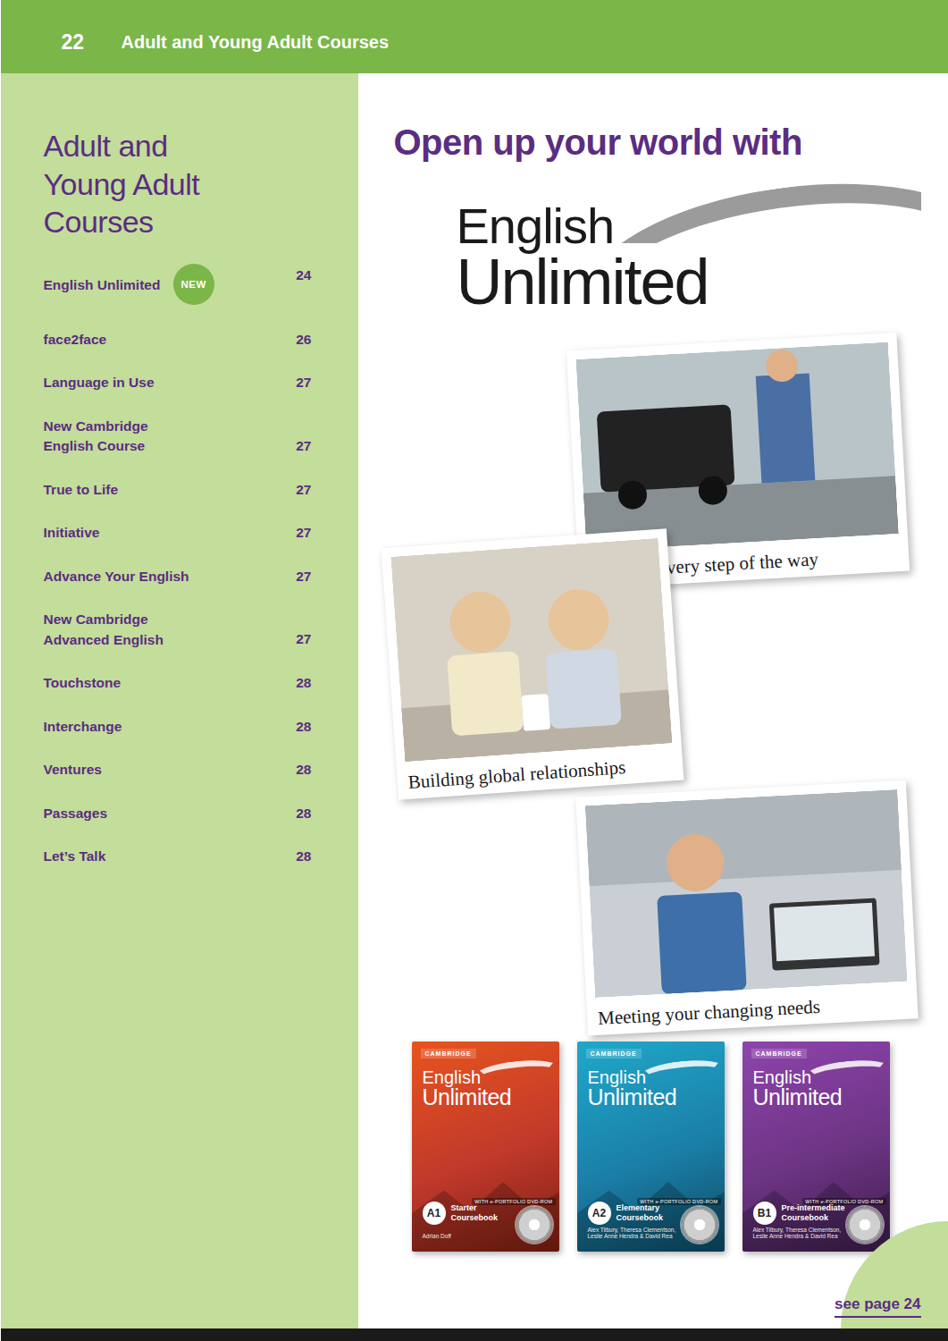22 Adult and Young Adult Courses
Adult and
Young Adult
Courses
English Unlimited NEW 24
face2face26
Language in Use27
New Cambridge
English Course27
True to Life27
Initiative27
Advance Your English27
New Cambridge
Advanced English27
Touchstone28
Interchange28
Ventures28
Passages28
Let’s Talk28
Open up your world with
English
Unlimited
Real life every step of the way
Building global relationships
Meeting your changing needs
CAMBRIDGE English Unlimited WITH e-PORTFOLIO DVD-ROM A1 Starter
Coursebook Adrian Doff
CAMBRIDGE English Unlimited WITH e-PORTFOLIO DVD-ROM A2 Elementary
Coursebook Alex Tilbury, Theresa Clementson,
Leslie Anne Hendra & David Rea
CAMBRIDGE English Unlimited WITH e-PORTFOLIO DVD-ROM B1 Pre-intermediate
Coursebook Alex Tilbury, Theresa Clementson,
Leslie Anne Hendra & David Rea
see page 24